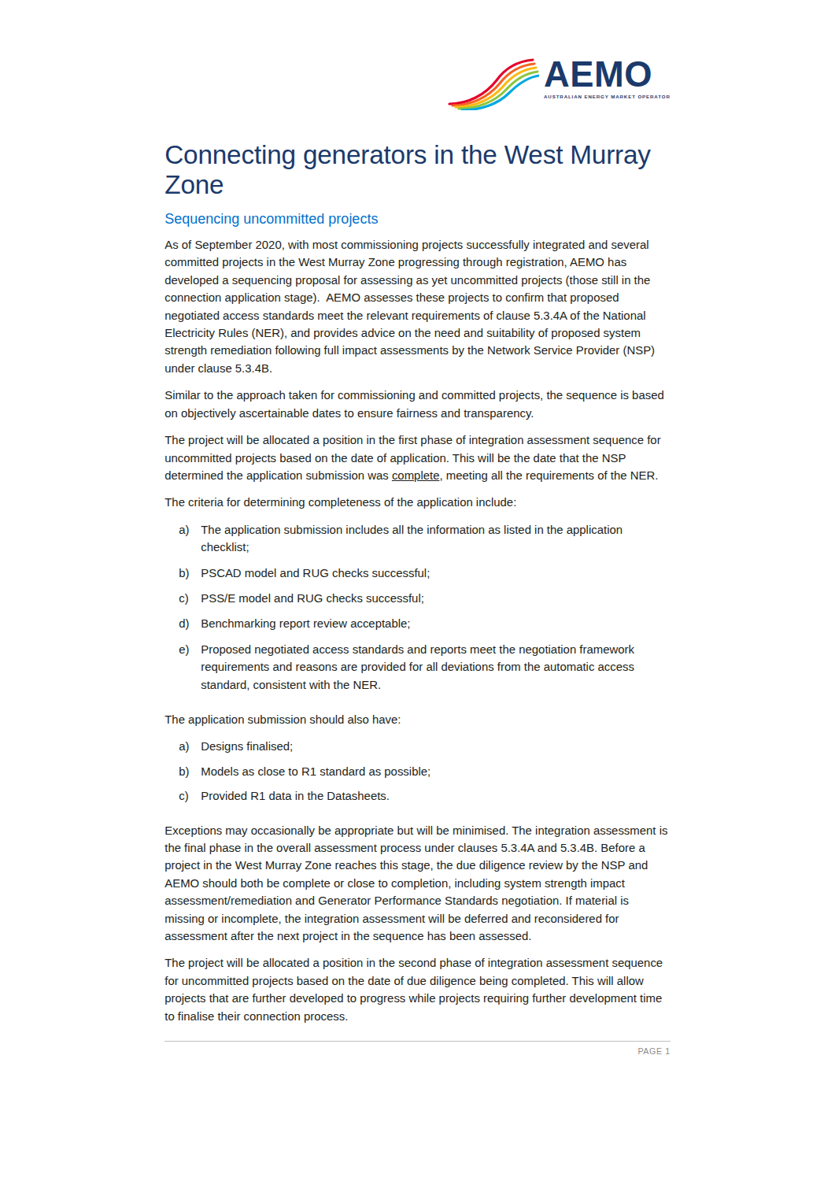AEMO Australian Energy Market Operator
Connecting generators in the West Murray Zone
Sequencing uncommitted projects
As of September 2020, with most commissioning projects successfully integrated and several committed projects in the West Murray Zone progressing through registration, AEMO has developed a sequencing proposal for assessing as yet uncommitted projects (those still in the connection application stage). AEMO assesses these projects to confirm that proposed negotiated access standards meet the relevant requirements of clause 5.3.4A of the National Electricity Rules (NER), and provides advice on the need and suitability of proposed system strength remediation following full impact assessments by the Network Service Provider (NSP) under clause 5.3.4B.
Similar to the approach taken for commissioning and committed projects, the sequence is based on objectively ascertainable dates to ensure fairness and transparency.
The project will be allocated a position in the first phase of integration assessment sequence for uncommitted projects based on the date of application. This will be the date that the NSP determined the application submission was complete, meeting all the requirements of the NER.
The criteria for determining completeness of the application include:
The application submission includes all the information as listed in the application checklist;
PSCAD model and RUG checks successful;
PSS/E model and RUG checks successful;
Benchmarking report review acceptable;
Proposed negotiated access standards and reports meet the negotiation framework requirements and reasons are provided for all deviations from the automatic access standard, consistent with the NER.
The application submission should also have:
Designs finalised;
Models as close to R1 standard as possible;
Provided R1 data in the Datasheets.
Exceptions may occasionally be appropriate but will be minimised. The integration assessment is the final phase in the overall assessment process under clauses 5.3.4A and 5.3.4B. Before a project in the West Murray Zone reaches this stage, the due diligence review by the NSP and AEMO should both be complete or close to completion, including system strength impact assessment/remediation and Generator Performance Standards negotiation. If material is missing or incomplete, the integration assessment will be deferred and reconsidered for assessment after the next project in the sequence has been assessed.
The project will be allocated a position in the second phase of integration assessment sequence for uncommitted projects based on the date of due diligence being completed. This will allow projects that are further developed to progress while projects requiring further development time to finalise their connection process.
Page 1